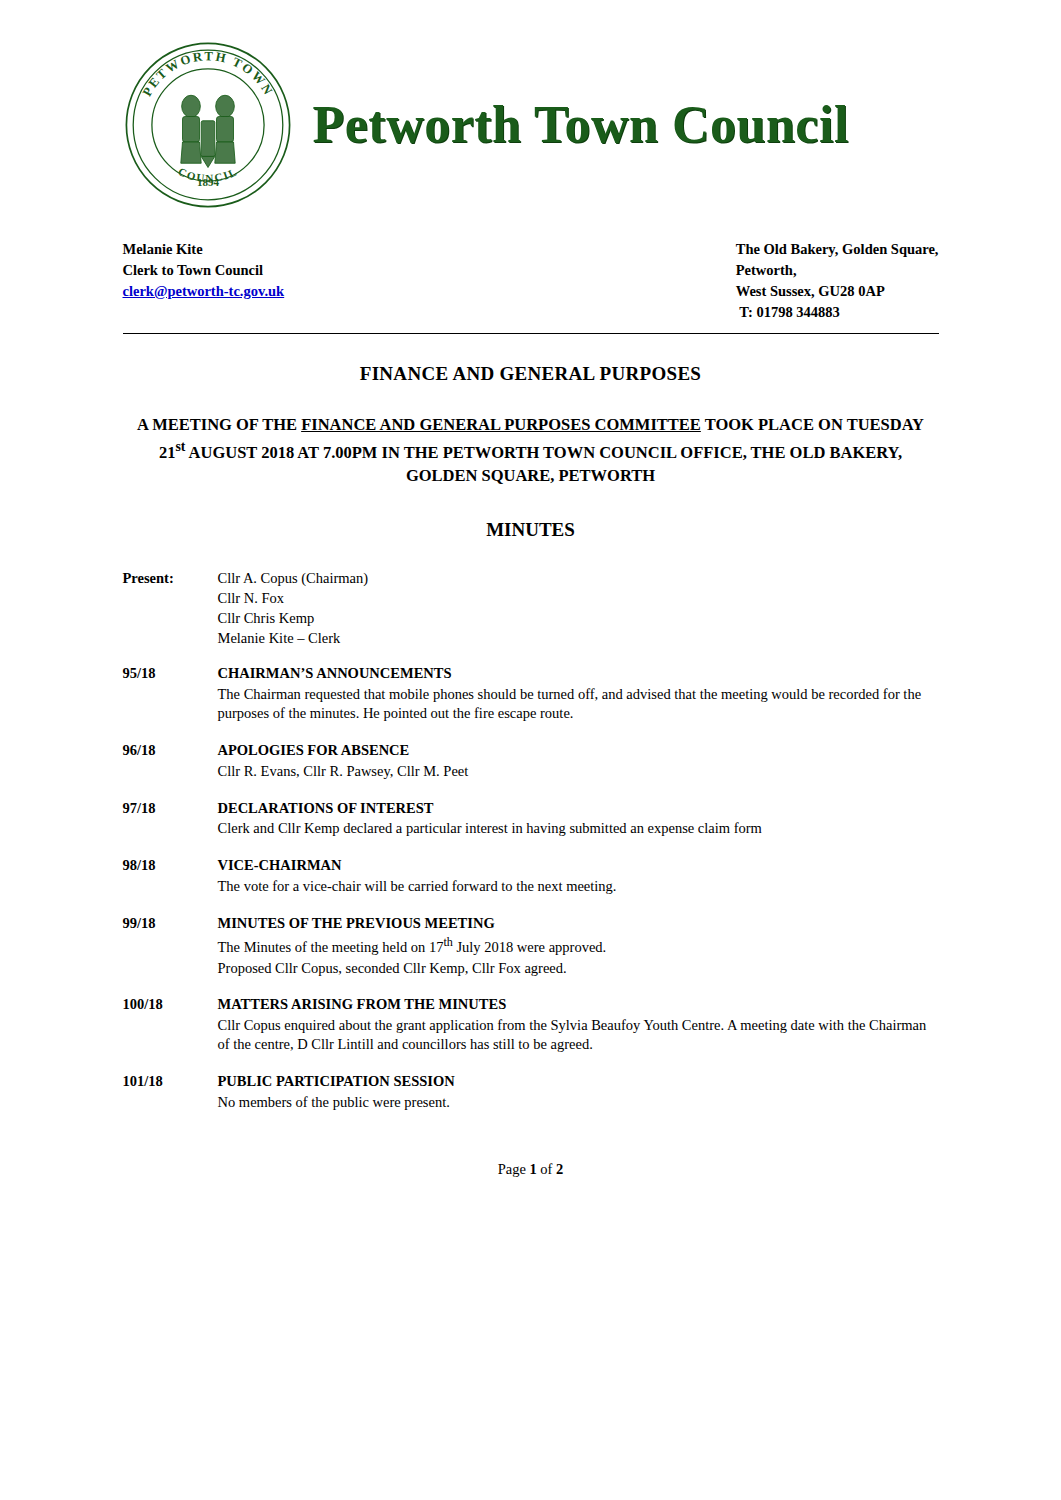PETWORTH TOWN COUNCIL 1894
Petworth Town Council
Melanie Kite
Clerk to Town Council
clerk@petworth-tc.gov.uk
The Old Bakery, Golden Square,
Petworth,
West Sussex, GU28 0AP
T: 01798 344883
FINANCE AND GENERAL PURPOSES
A MEETING OF THE FINANCE AND GENERAL PURPOSES COMMITTEE TOOK PLACE ON TUESDAY 21st AUGUST 2018 AT 7.00PM IN THE PETWORTH TOWN COUNCIL OFFICE, THE OLD BAKERY, GOLDEN SQUARE, PETWORTH
MINUTES
| Present: | Cllr A. Copus (Chairman) Cllr N. Fox Cllr Chris Kemp Melanie Kite – Clerk |
| 95/18 | CHAIRMAN’S ANNOUNCEMENTS The Chairman requested that mobile phones should be turned off, and advised that the meeting would be recorded for the purposes of the minutes. He pointed out the fire escape route. |
| 96/18 | APOLOGIES FOR ABSENCE Cllr R. Evans, Cllr R. Pawsey, Cllr M. Peet |
| 97/18 | DECLARATIONS OF INTEREST Clerk and Cllr Kemp declared a particular interest in having submitted an expense claim form |
| 98/18 | VICE-CHAIRMAN The vote for a vice-chair will be carried forward to the next meeting. |
| 99/18 | MINUTES OF THE PREVIOUS MEETING The Minutes of the meeting held on 17 th July 2018 were approved. Proposed Cllr Copus, seconded Cllr Kemp, Cllr Fox agreed. |
| 100/18 | MATTERS ARISING FROM THE MINUTES Cllr Copus enquired about the grant application from the Sylvia Beaufoy Youth Centre. A meeting date with the Chairman of the centre, D Cllr Lintill and councillors has still to be agreed. |
| 101/18 | PUBLIC PARTICIPATION SESSION No members of the public were present. |
Page 1 of 2